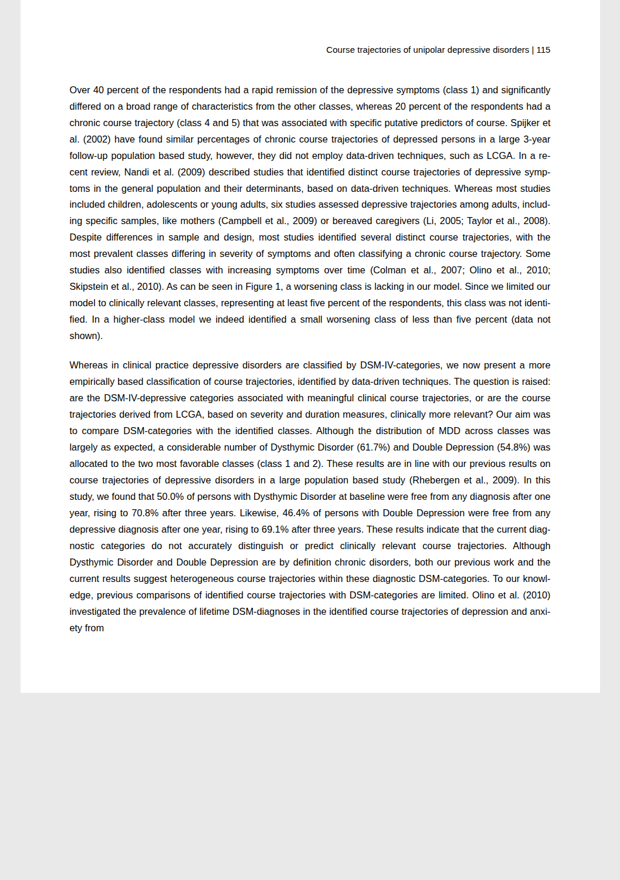Course trajectories of unipolar depressive disorders|115
Over 40 percent of the respondents had a rapid remission of the depressive symptoms (class 1) and significantly differed on a broad range of characteristics from the other classes, whereas 20 percent of the respondents had a chronic course trajectory (class 4 and 5) that was associated with specific putative predictors of course. Spijker et al. (2002) have found similar percentages of chronic course trajectories of depressed persons in a large 3-year follow-up population based study, however, they did not employ data-driven techniques, such as LCGA. In a recent review, Nandi et al. (2009) described studies that identified distinct course trajectories of depressive symptoms in the general population and their determinants, based on data-driven techniques. Whereas most studies included children, adolescents or young adults, six studies assessed depressive trajectories among adults, including specific samples, like mothers (Campbell et al., 2009) or bereaved caregivers (Li, 2005; Taylor et al., 2008). Despite differences in sample and design, most studies identified several distinct course trajectories, with the most prevalent classes differing in severity of symptoms and often classifying a chronic course trajectory. Some studies also identified classes with increasing symptoms over time (Colman et al., 2007; Olino et al., 2010; Skipstein et al., 2010). As can be seen in Figure 1, a worsening class is lacking in our model. Since we limited our model to clinically relevant classes, representing at least five percent of the respondents, this class was not identified. In a higher-class model we indeed identified a small worsening class of less than five percent (data not shown).
Whereas in clinical practice depressive disorders are classified by DSM-IV-categories, we now present a more empirically based classification of course trajectories, identified by data-driven techniques. The question is raised: are the DSM-IV-depressive categories associated with meaningful clinical course trajectories, or are the course trajectories derived from LCGA, based on severity and duration measures, clinically more relevant? Our aim was to compare DSM-categories with the identified classes. Although the distribution of MDD across classes was largely as expected, a considerable number of Dysthymic Disorder (61.7%) and Double Depression (54.8%) was allocated to the two most favorable classes (class 1 and 2). These results are in line with our previous results on course trajectories of depressive disorders in a large population based study (Rhebergen et al., 2009). In this study, we found that 50.0% of persons with Dysthymic Disorder at baseline were free from any diagnosis after one year, rising to 70.8% after three years. Likewise, 46.4% of persons with Double Depression were free from any depressive diagnosis after one year, rising to 69.1% after three years. These results indicate that the current diagnostic categories do not accurately distinguish or predict clinically relevant course trajectories. Although Dysthymic Disorder and Double Depression are by definition chronic disorders, both our previous work and the current results suggest heterogeneous course trajectories within these diagnostic DSM-categories. To our knowledge, previous comparisons of identified course trajectories with DSM-categories are limited. Olino et al. (2010) investigated the prevalence of lifetime DSM-diagnoses in the identified course trajectories of depression and anxiety from